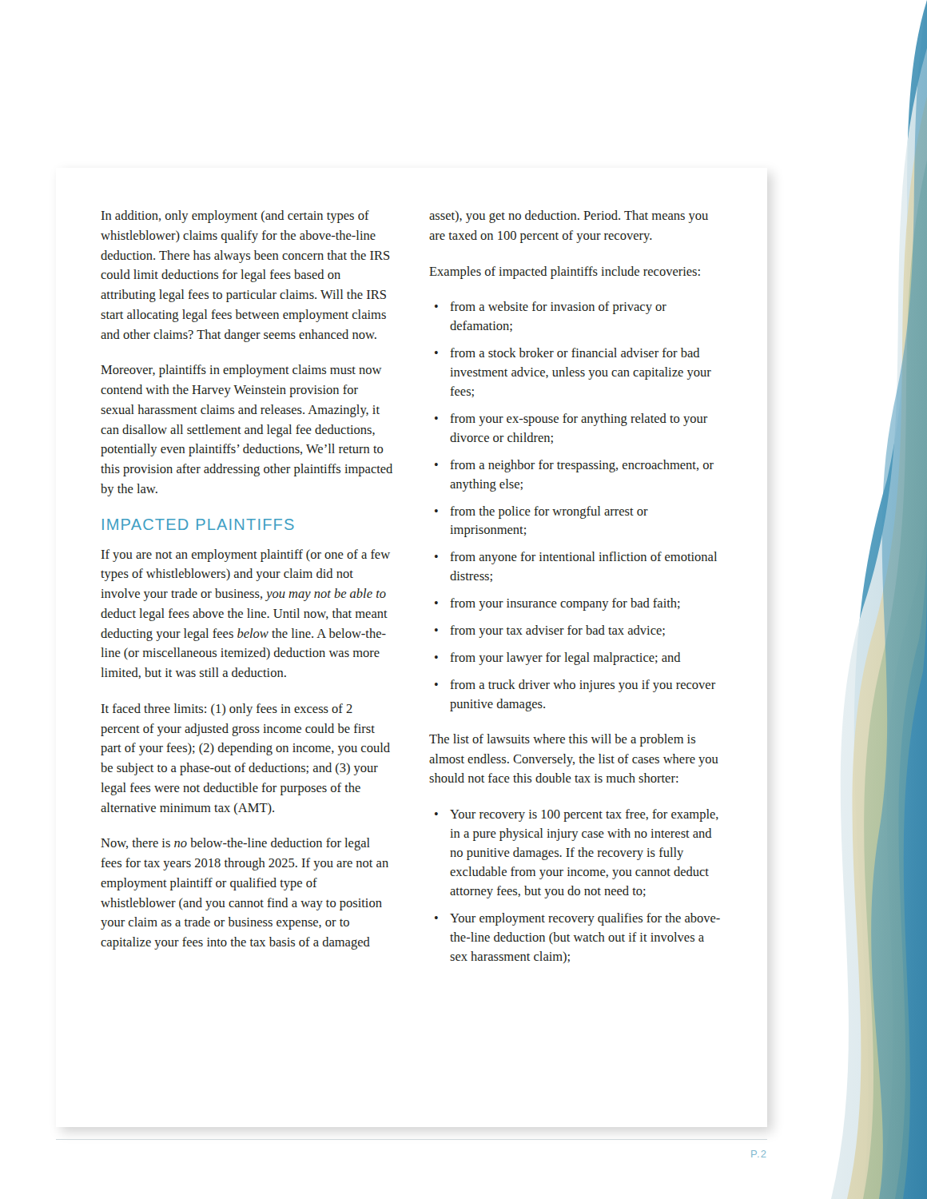In addition, only employment (and certain types of whistleblower) claims qualify for the above-the-line deduction. There has always been concern that the IRS could limit deductions for legal fees based on attributing legal fees to particular claims. Will the IRS start allocating legal fees between employment claims and other claims? That danger seems enhanced now.
Moreover, plaintiffs in employment claims must now contend with the Harvey Weinstein provision for sexual harassment claims and releases. Amazingly, it can disallow all settlement and legal fee deductions, potentially even plaintiffs’ deductions, We’ll return to this provision after addressing other plaintiffs impacted by the law.
Impacted Plaintiffs
If you are not an employment plaintiff (or one of a few types of whistleblowers) and your claim did not involve your trade or business, you may not be able to deduct legal fees above the line. Until now, that meant deducting your legal fees below the line. A below-the-line (or miscellaneous itemized) deduction was more limited, but it was still a deduction.
It faced three limits: (1) only fees in excess of 2 percent of your adjusted gross income could be first part of your fees); (2) depending on income, you could be subject to a phase-out of deductions; and (3) your legal fees were not deductible for purposes of the alternative minimum tax (AMT).
Now, there is no below-the-line deduction for legal fees for tax years 2018 through 2025. If you are not an employment plaintiff or qualified type of whistleblower (and you cannot find a way to position your claim as a trade or business expense, or to capitalize your fees into the tax basis of a damaged asset), you get no deduction. Period. That means you are taxed on 100 percent of your recovery.
Examples of impacted plaintiffs include recoveries:
from a website for invasion of privacy or defamation;
from a stock broker or financial adviser for bad investment advice, unless you can capitalize your fees;
from your ex-spouse for anything related to your divorce or children;
from a neighbor for trespassing, encroachment, or anything else;
from the police for wrongful arrest or imprisonment;
from anyone for intentional infliction of emotional distress;
from your insurance company for bad faith;
from your tax adviser for bad tax advice;
from your lawyer for legal malpractice; and
from a truck driver who injures you if you recover punitive damages.
The list of lawsuits where this will be a problem is almost endless. Conversely, the list of cases where you should not face this double tax is much shorter:
Your recovery is 100 percent tax free, for example, in a pure physical injury case with no interest and no punitive damages. If the recovery is fully excludable from your income, you cannot deduct attorney fees, but you do not need to;
Your employment recovery qualifies for the above-the-line deduction (but watch out if it involves a sex harassment claim);
P.2